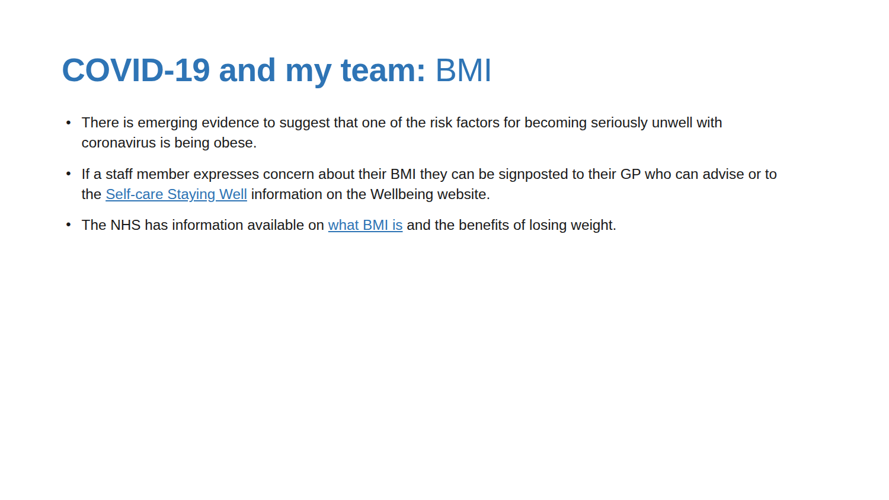COVID-19 and my team: BMI
There is emerging evidence to suggest that one of the risk factors for becoming seriously unwell with coronavirus is being obese.
If a staff member expresses concern about their BMI they can be signposted to their GP who can advise or to the Self-care Staying Well information on the Wellbeing website.
The NHS has information available on what BMI is and the benefits of losing weight.